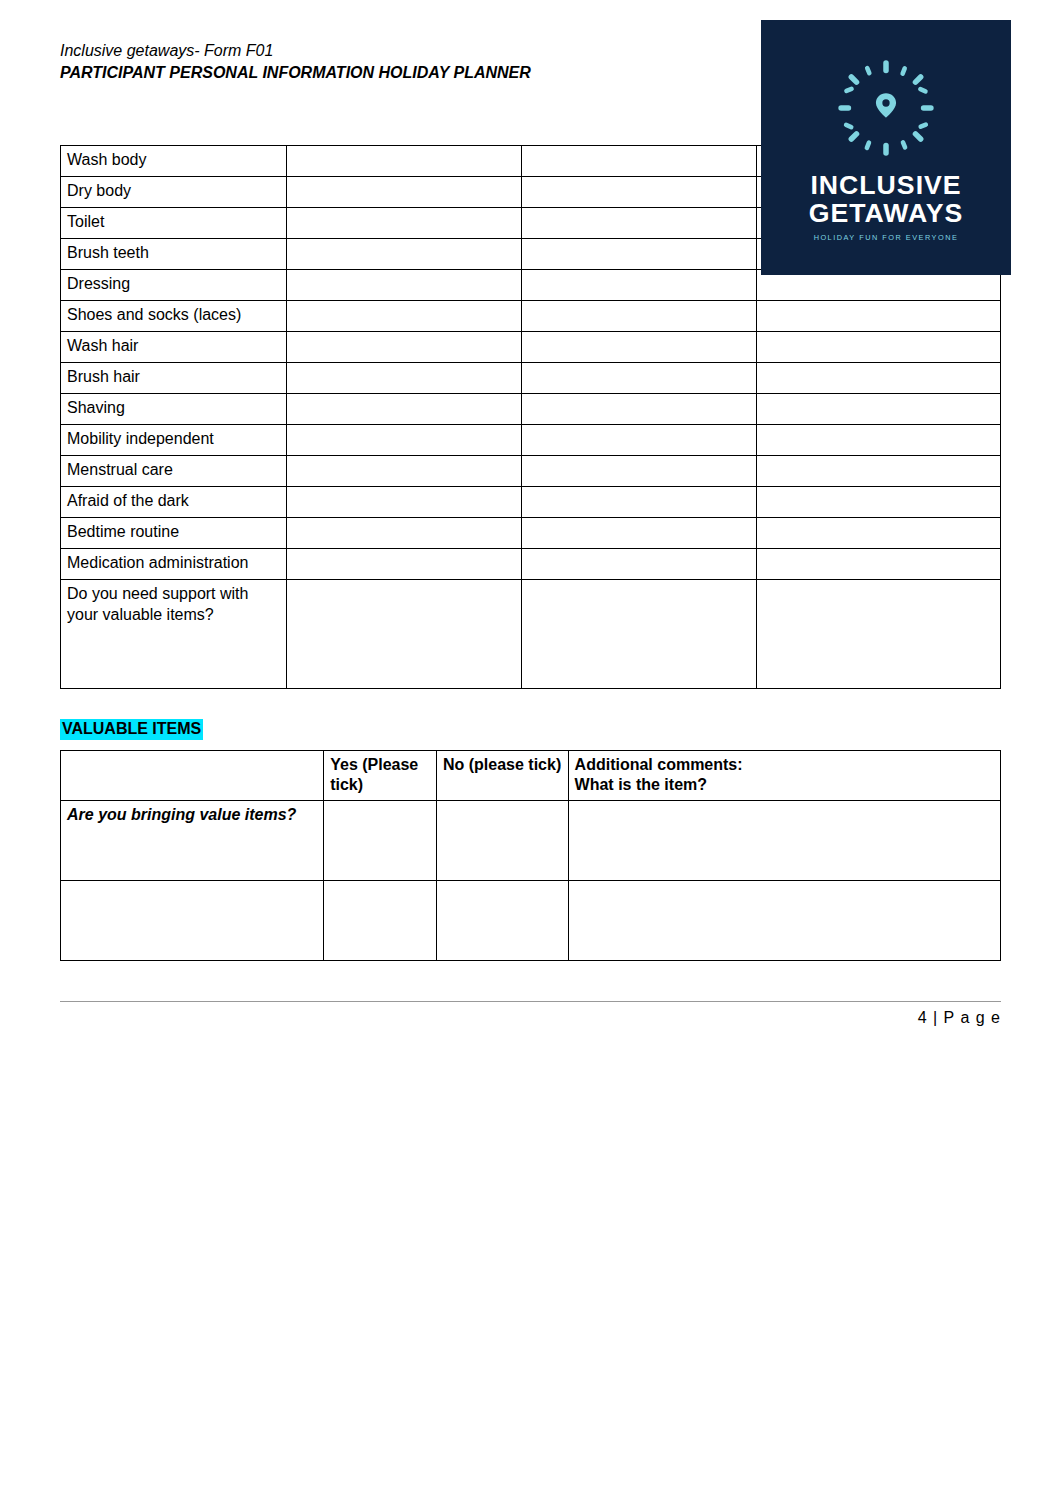Inclusive getaways- Form F01
PARTICIPANT PERSONAL INFORMATION HOLIDAY PLANNER
INCLUSIVE
GETAWAYS
HOLIDAY FUN FOR EVERYONE
| Wash body | | | |
| Dry body | | | |
| Toilet | | | |
| Brush teeth | | | |
| Dressing | | | |
| Shoes and socks (laces) | | | |
| Wash hair | | | |
| Brush hair | | | |
| Shaving | | | |
| Mobility independent | | | |
| Menstrual care | | | |
| Afraid of the dark | | | |
| Bedtime routine | | | |
| Medication administration | | | |
| Do you need support with your valuable items? | | | |
VALUABLE ITEMS
| | Yes (Please tick) | No (please tick) | Additional comments: What is the item? |
| --- | --- | --- | --- |
| Are you bringing value items? | | | |
4 | P a g e